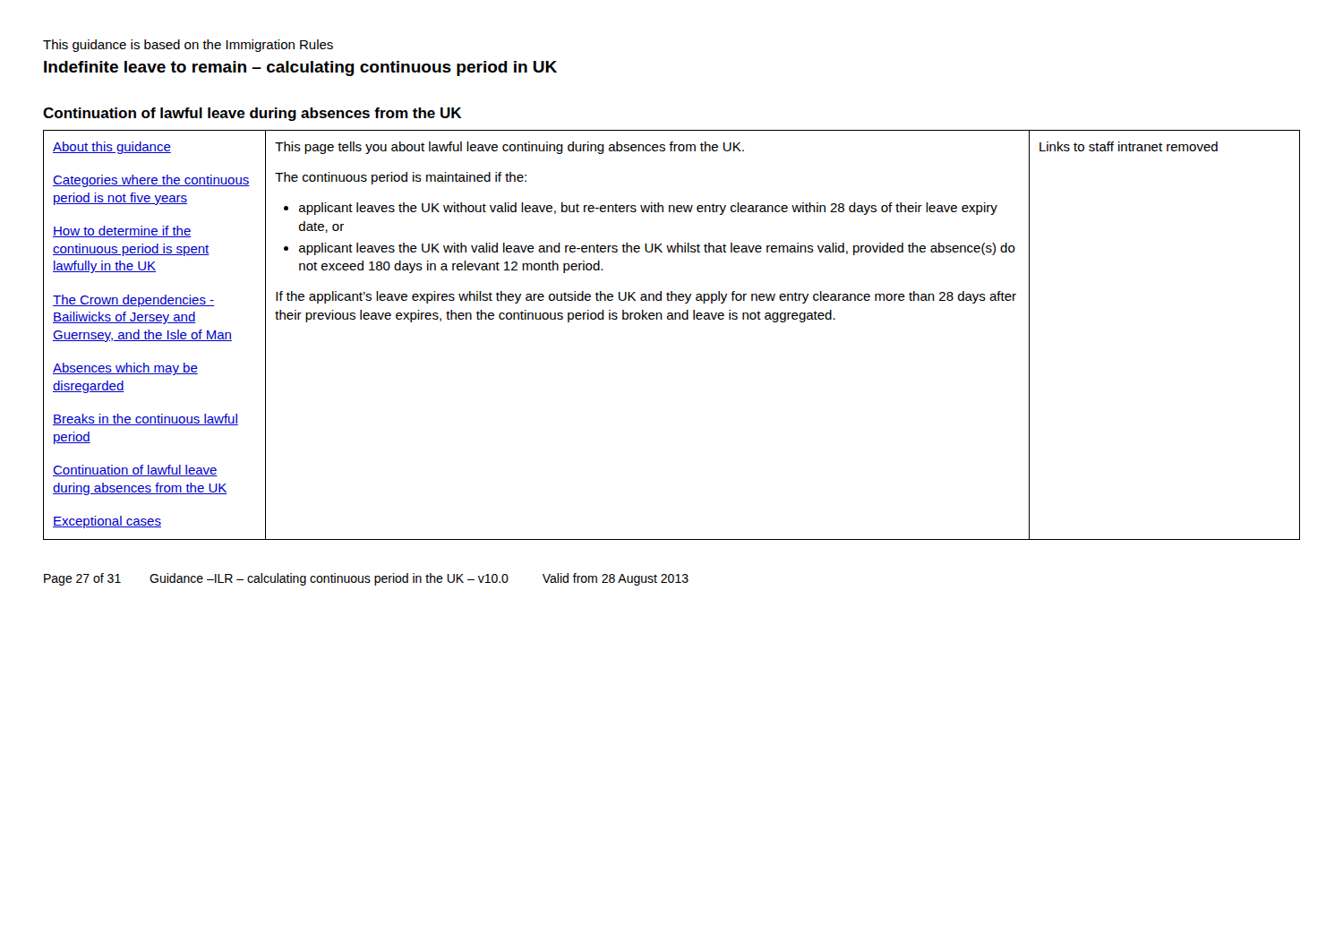This guidance is based on the Immigration Rules
Indefinite leave to remain – calculating continuous period in UK
Continuation of lawful leave during absences from the UK
| About this guidance Categories where the continuous period is not five years How to determine if the continuous period is spent lawfully in the UK The Crown dependencies - Bailiwicks of Jersey and Guernsey, and the Isle of Man Absences which may be disregarded Breaks in the continuous lawful period Continuation of lawful leave during absences from the UK Exceptional cases | This page tells you about lawful leave continuing during absences from the UK. The continuous period is maintained if the: applicant leaves the UK without valid leave, but re-enters with new entry clearance within 28 days of their leave expiry date, or applicant leaves the UK with valid leave and re-enters the UK whilst that leave remains valid, provided the absence(s) do not exceed 180 days in a relevant 12 month period. If the applicant’s leave expires whilst they are outside the UK and they apply for new entry clearance more than 28 days after their previous leave expires, then the continuous period is broken and leave is not aggregated. | Links to staff intranet removed |
Page 27 of 31 Guidance –ILR – calculating continuous period in the UK – v10.0 Valid from 28 August 2013